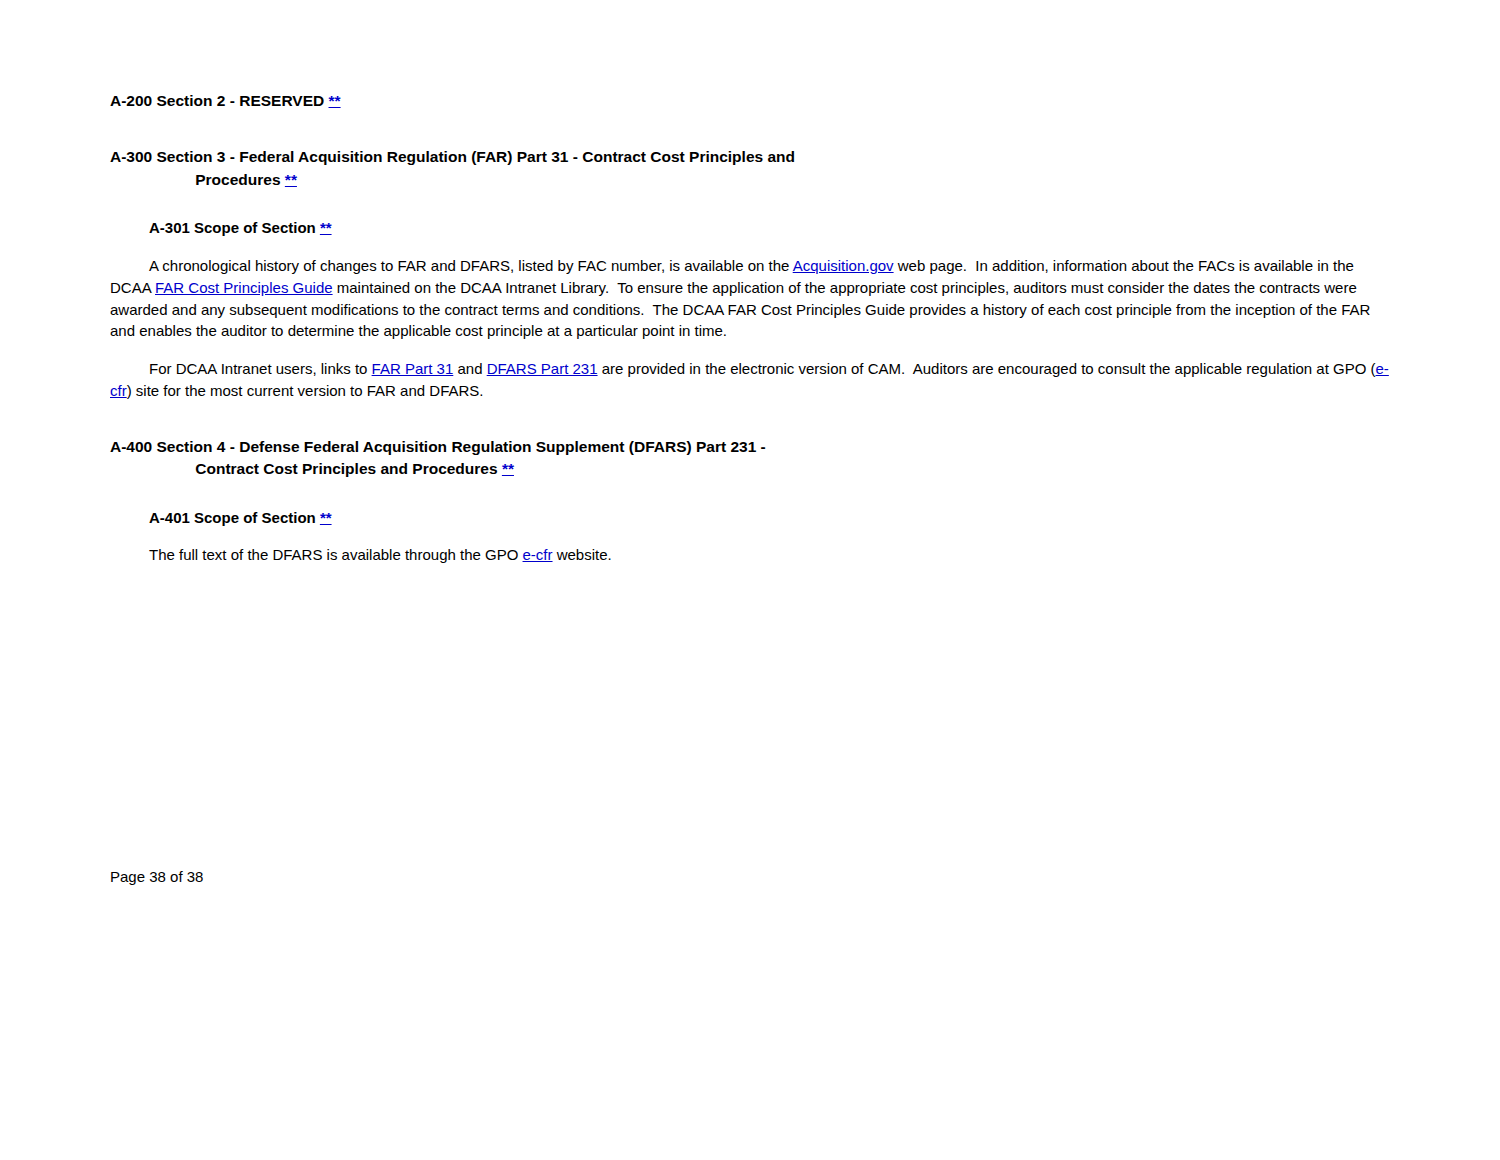A-200 Section 2 - RESERVED **
A-300 Section 3 - Federal Acquisition Regulation (FAR) Part 31 - Contract Cost Principles and Procedures **
A-301 Scope of Section **
A chronological history of changes to FAR and DFARS, listed by FAC number, is available on the Acquisition.gov web page. In addition, information about the FACs is available in the DCAA FAR Cost Principles Guide maintained on the DCAA Intranet Library. To ensure the application of the appropriate cost principles, auditors must consider the dates the contracts were awarded and any subsequent modifications to the contract terms and conditions. The DCAA FAR Cost Principles Guide provides a history of each cost principle from the inception of the FAR and enables the auditor to determine the applicable cost principle at a particular point in time.
For DCAA Intranet users, links to FAR Part 31 and DFARS Part 231 are provided in the electronic version of CAM. Auditors are encouraged to consult the applicable regulation at GPO (e-cfr) site for the most current version to FAR and DFARS.
A-400 Section 4 - Defense Federal Acquisition Regulation Supplement (DFARS) Part 231 - Contract Cost Principles and Procedures **
A-401 Scope of Section **
The full text of the DFARS is available through the GPO e-cfr website.
Page 38 of 38